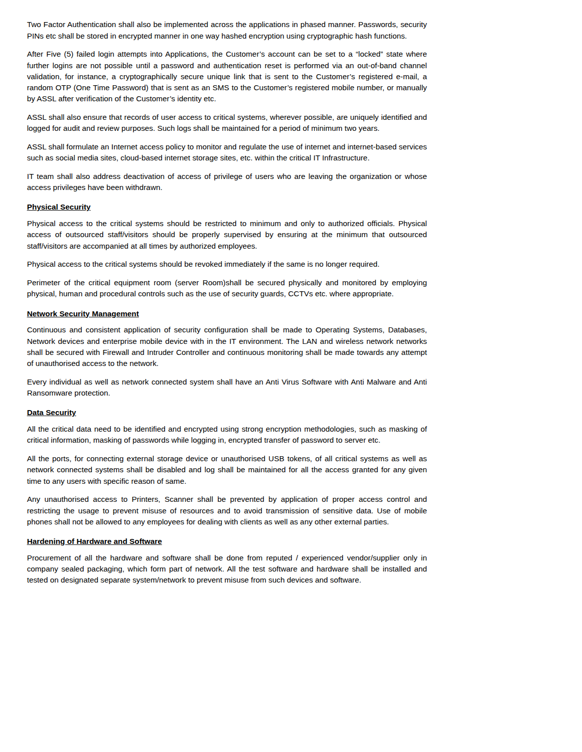Two Factor Authentication shall also be implemented across the applications in phased manner. Passwords, security PINs etc shall be stored in encrypted manner in one way hashed encryption using cryptographic hash functions.
After Five (5) failed login attempts into Applications, the Customer’s account can be set to a “locked” state where further logins are not possible until a password and authentication reset is performed via an out-of-band channel validation, for instance, a cryptographically secure unique link that is sent to the Customer’s registered e-mail, a random OTP (One Time Password) that is sent as an SMS to the Customer’s registered mobile number, or manually by ASSL after verification of the Customer’s identity etc.
ASSL shall also ensure that records of user access to critical systems, wherever possible, are uniquely identified and logged for audit and review purposes. Such logs shall be maintained for a period of minimum two years.
ASSL shall formulate an Internet access policy to monitor and regulate the use of internet and internet-based services such as social media sites, cloud-based internet storage sites, etc. within the critical IT Infrastructure.
IT team shall also address deactivation of access of privilege of users who are leaving the organization or whose access privileges have been withdrawn.
Physical Security
Physical access to the critical systems should be restricted to minimum and only to authorized officials. Physical access of outsourced staff/visitors should be properly supervised by ensuring at the minimum that outsourced staff/visitors are accompanied at all times by authorized employees.
Physical access to the critical systems should be revoked immediately if the same is no longer required.
Perimeter of the critical equipment room (server Room)shall be secured physically and monitored by employing physical, human and procedural controls such as the use of security guards, CCTVs etc. where appropriate.
Network Security Management
Continuous and consistent application of security configuration shall be made to Operating Systems, Databases, Network devices and enterprise mobile device with in the IT environment. The LAN and wireless network networks shall be secured with Firewall and Intruder Controller and continuous monitoring shall be made towards any attempt of unauthorised access to the network.
Every individual as well as network connected system shall have an Anti Virus Software with Anti Malware and Anti Ransomware protection.
Data Security
All the critical data need to be identified and encrypted using strong encryption methodologies, such as masking of critical information, masking of passwords while logging in, encrypted transfer of password to server etc.
All the ports, for connecting external storage device or unauthorised USB tokens, of all critical systems as well as network connected systems shall be disabled and log shall be maintained for all the access granted for any given time to any users with specific reason of same.
Any unauthorised access to Printers, Scanner shall be prevented by application of proper access control and restricting the usage to prevent misuse of resources and to avoid transmission of sensitive data. Use of mobile phones shall not be allowed to any employees for dealing with clients as well as any other external parties.
Hardening of Hardware and Software
Procurement of all the hardware and software shall be done from reputed / experienced vendor/supplier only in company sealed packaging, which form part of network. All the test software and hardware shall be installed and tested on designated separate system/network to prevent misuse from such devices and software.